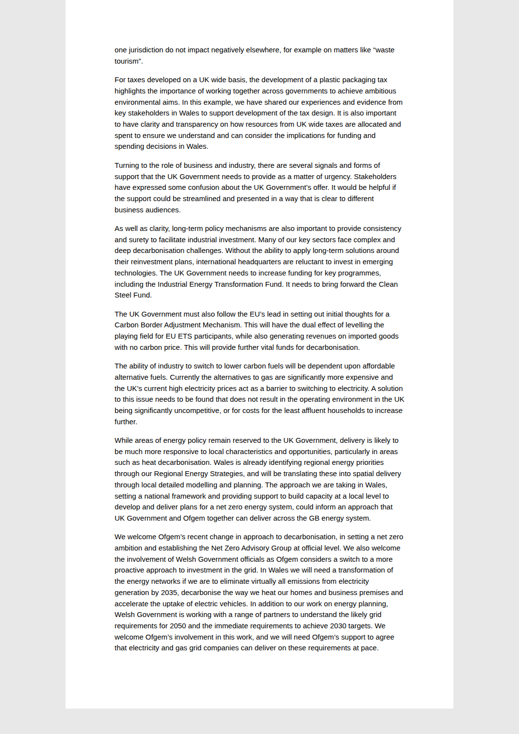one jurisdiction do not impact negatively elsewhere, for example on matters like “waste tourism”.
For taxes developed on a UK wide basis, the development of a plastic packaging tax highlights the importance of working together across governments to achieve ambitious environmental aims. In this example, we have shared our experiences and evidence from key stakeholders in Wales to support development of the tax design. It is also important to have clarity and transparency on how resources from UK wide taxes are allocated and spent to ensure we understand and can consider the implications for funding and spending decisions in Wales.
Turning to the role of business and industry, there are several signals and forms of support that the UK Government needs to provide as a matter of urgency. Stakeholders have expressed some confusion about the UK Government’s offer. It would be helpful if the support could be streamlined and presented in a way that is clear to different business audiences.
As well as clarity, long-term policy mechanisms are also important to provide consistency and surety to facilitate industrial investment. Many of our key sectors face complex and deep decarbonisation challenges. Without the ability to apply long-term solutions around their reinvestment plans, international headquarters are reluctant to invest in emerging technologies. The UK Government needs to increase funding for key programmes, including the Industrial Energy Transformation Fund. It needs to bring forward the Clean Steel Fund.
The UK Government must also follow the EU’s lead in setting out initial thoughts for a Carbon Border Adjustment Mechanism. This will have the dual effect of levelling the playing field for EU ETS participants, while also generating revenues on imported goods with no carbon price. This will provide further vital funds for decarbonisation.
The ability of industry to switch to lower carbon fuels will be dependent upon affordable alternative fuels. Currently the alternatives to gas are significantly more expensive and the UK’s current high electricity prices act as a barrier to switching to electricity. A solution to this issue needs to be found that does not result in the operating environment in the UK being significantly uncompetitive, or for costs for the least affluent households to increase further.
While areas of energy policy remain reserved to the UK Government, delivery is likely to be much more responsive to local characteristics and opportunities, particularly in areas such as heat decarbonisation. Wales is already identifying regional energy priorities through our Regional Energy Strategies, and will be translating these into spatial delivery through local detailed modelling and planning. The approach we are taking in Wales, setting a national framework and providing support to build capacity at a local level to develop and deliver plans for a net zero energy system, could inform an approach that UK Government and Ofgem together can deliver across the GB energy system.
We welcome Ofgem’s recent change in approach to decarbonisation, in setting a net zero ambition and establishing the Net Zero Advisory Group at official level. We also welcome the involvement of Welsh Government officials as Ofgem considers a switch to a more proactive approach to investment in the grid. In Wales we will need a transformation of the energy networks if we are to eliminate virtually all emissions from electricity generation by 2035, decarbonise the way we heat our homes and business premises and accelerate the uptake of electric vehicles. In addition to our work on energy planning, Welsh Government is working with a range of partners to understand the likely grid requirements for 2050 and the immediate requirements to achieve 2030 targets. We welcome Ofgem’s involvement in this work, and we will need Ofgem’s support to agree that electricity and gas grid companies can deliver on these requirements at pace.